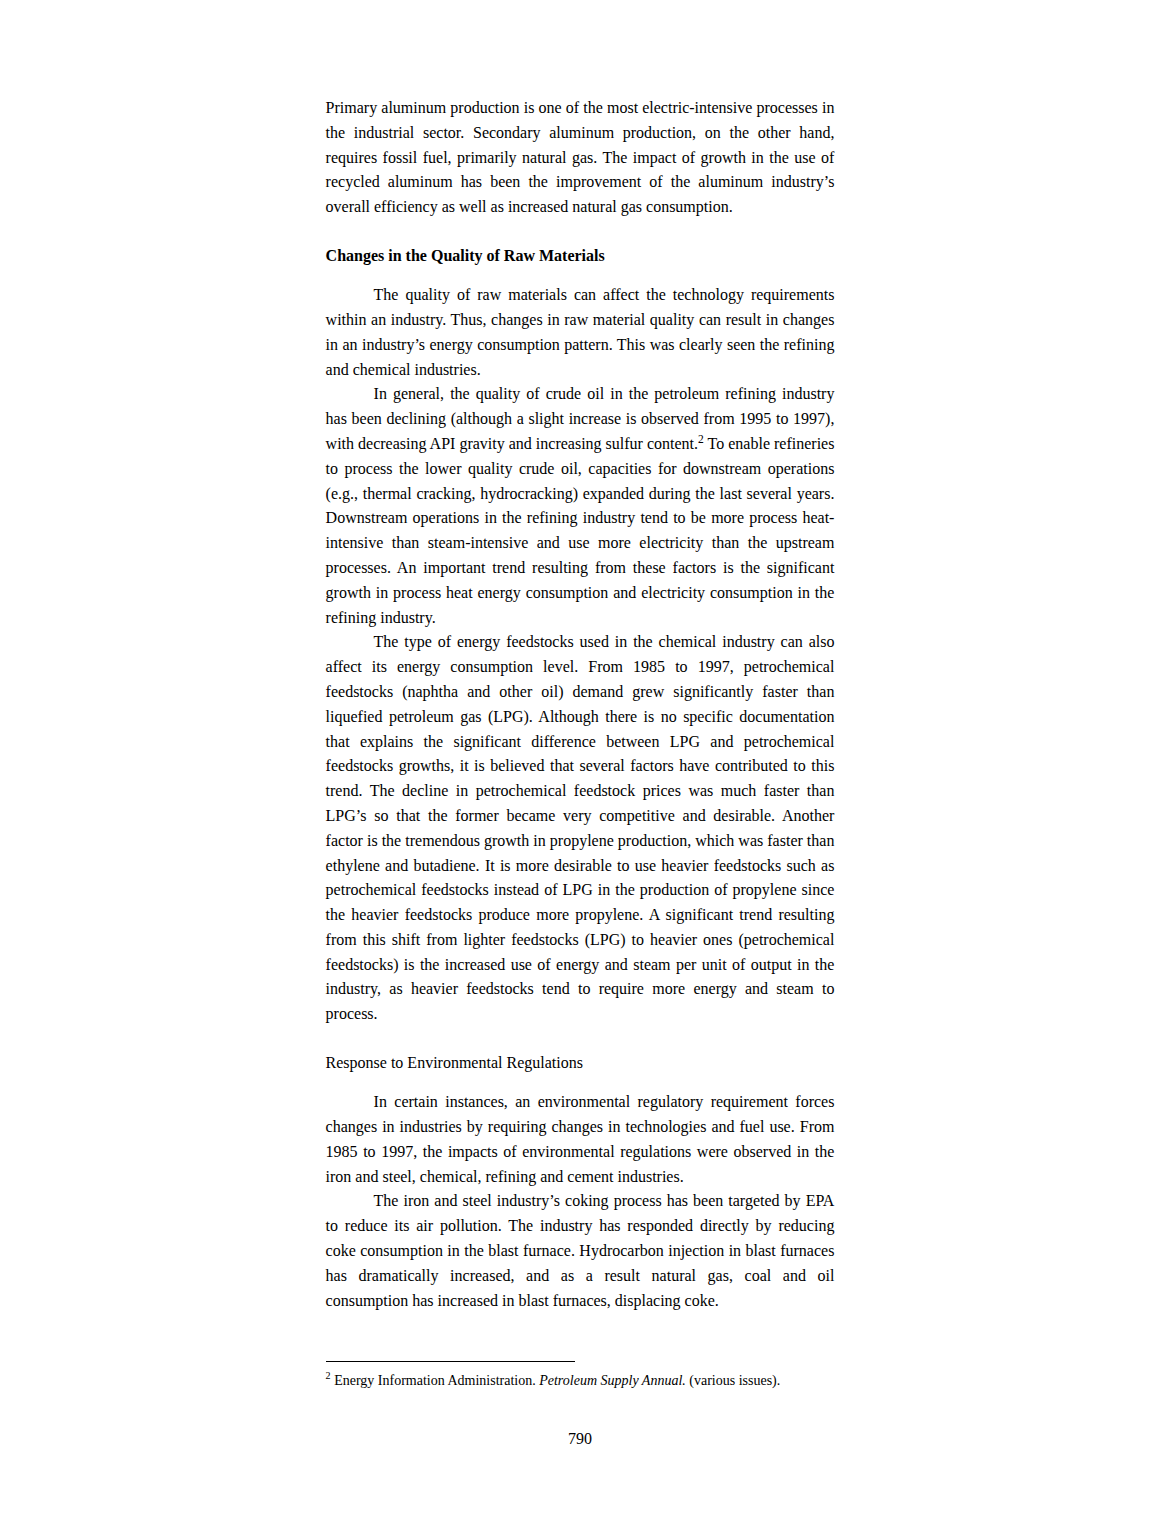Primary aluminum production is one of the most electric-intensive processes in the industrial sector. Secondary aluminum production, on the other hand, requires fossil fuel, primarily natural gas. The impact of growth in the use of recycled aluminum has been the improvement of the aluminum industry’s overall efficiency as well as increased natural gas consumption.
Changes in the Quality of Raw Materials
The quality of raw materials can affect the technology requirements within an industry. Thus, changes in raw material quality can result in changes in an industry’s energy consumption pattern. This was clearly seen the refining and chemical industries.
In general, the quality of crude oil in the petroleum refining industry has been declining (although a slight increase is observed from 1995 to 1997), with decreasing API gravity and increasing sulfur content.2 To enable refineries to process the lower quality crude oil, capacities for downstream operations (e.g., thermal cracking, hydrocracking) expanded during the last several years. Downstream operations in the refining industry tend to be more process heat-intensive than steam-intensive and use more electricity than the upstream processes. An important trend resulting from these factors is the significant growth in process heat energy consumption and electricity consumption in the refining industry.
The type of energy feedstocks used in the chemical industry can also affect its energy consumption level. From 1985 to 1997, petrochemical feedstocks (naphtha and other oil) demand grew significantly faster than liquefied petroleum gas (LPG). Although there is no specific documentation that explains the significant difference between LPG and petrochemical feedstocks growths, it is believed that several factors have contributed to this trend. The decline in petrochemical feedstock prices was much faster than LPG’s so that the former became very competitive and desirable. Another factor is the tremendous growth in propylene production, which was faster than ethylene and butadiene. It is more desirable to use heavier feedstocks such as petrochemical feedstocks instead of LPG in the production of propylene since the heavier feedstocks produce more propylene. A significant trend resulting from this shift from lighter feedstocks (LPG) to heavier ones (petrochemical feedstocks) is the increased use of energy and steam per unit of output in the industry, as heavier feedstocks tend to require more energy and steam to process.
Response to Environmental Regulations
In certain instances, an environmental regulatory requirement forces changes in industries by requiring changes in technologies and fuel use. From 1985 to 1997, the impacts of environmental regulations were observed in the iron and steel, chemical, refining and cement industries.
The iron and steel industry’s coking process has been targeted by EPA to reduce its air pollution. The industry has responded directly by reducing coke consumption in the blast furnace. Hydrocarbon injection in blast furnaces has dramatically increased, and as a result natural gas, coal and oil consumption has increased in blast furnaces, displacing coke.
2 Energy Information Administration. Petroleum Supply Annual. (various issues).
790